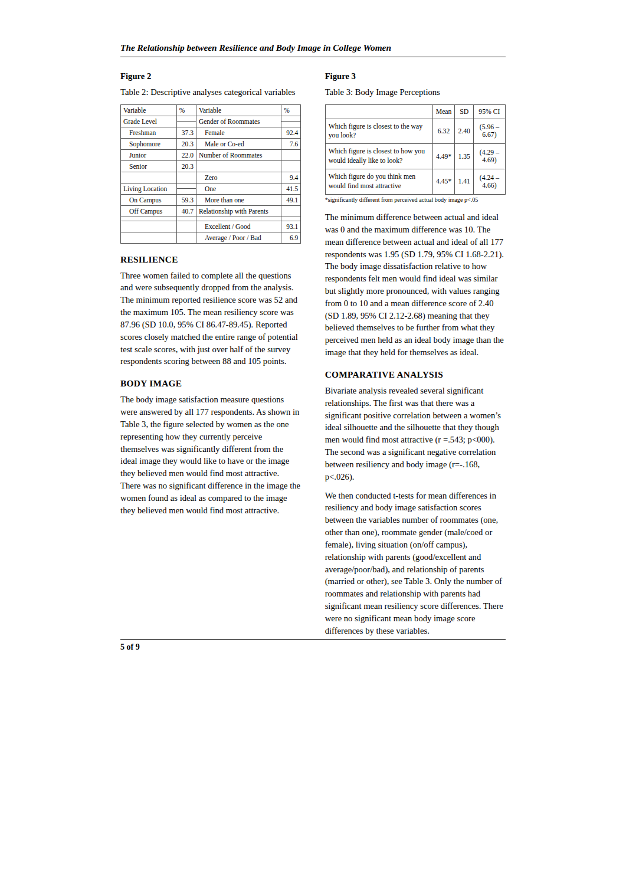The Relationship between Resilience and Body Image in College Women
Figure 2
Table 2: Descriptive analyses categorical variables
| Variable | % | Variable | % |
| --- | --- | --- | --- |
| Grade Level | | Gender of Roommates | |
| Freshman | 37.3 | Female | 92.4 |
| Sophomore | 20.3 | Male or Co-ed | 7.6 |
| Junior | 22.0 | Number of Roommates | |
| Senior | 20.3 | | |
| | | Zero | 9.4 |
| Living Location | | One | 41.5 |
| On Campus | 59.3 | More than one | 49.1 |
| Off Campus | 40.7 | Relationship with Parents | |
| | | Excellent / Good | 93.1 |
| | | Average / Poor / Bad | 6.9 |
RESILIENCE
Three women failed to complete all the questions and were subsequently dropped from the analysis. The minimum reported resilience score was 52 and the maximum 105. The mean resiliency score was 87.96 (SD 10.0, 95% CI 86.47-89.45). Reported scores closely matched the entire range of potential test scale scores, with just over half of the survey respondents scoring between 88 and 105 points.
BODY IMAGE
The body image satisfaction measure questions were answered by all 177 respondents. As shown in Table 3, the figure selected by women as the one representing how they currently perceive themselves was significantly different from the ideal image they would like to have or the image they believed men would find most attractive. There was no significant difference in the image the women found as ideal as compared to the image they believed men would find most attractive.
Figure 3
Table 3: Body Image Perceptions
| | Mean | SD | 95% CI |
| --- | --- | --- | --- |
| Which figure is closest to the way you look? | 6.32 | 2.40 | (5.96 – 6.67) |
| Which figure is closest to how you would ideally like to look? | 4.49* | 1.35 | (4.29 – 4.69) |
| Which figure do you think men would find most attractive | 4.45* | 1.41 | (4.24 – 4.66) |
*significantly different from perceived actual body image p<.05
The minimum difference between actual and ideal was 0 and the maximum difference was 10. The mean difference between actual and ideal of all 177 respondents was 1.95 (SD 1.79, 95% CI 1.68-2.21). The body image dissatisfaction relative to how respondents felt men would find ideal was similar but slightly more pronounced, with values ranging from 0 to 10 and a mean difference score of 2.40 (SD 1.89, 95% CI 2.12-2.68) meaning that they believed themselves to be further from what they perceived men held as an ideal body image than the image that they held for themselves as ideal.
COMPARATIVE ANALYSIS
Bivariate analysis revealed several significant relationships. The first was that there was a significant positive correlation between a women’s ideal silhouette and the silhouette that they though men would find most attractive (r =.543; p<000). The second was a significant negative correlation between resiliency and body image (r=-.168, p<.026).
We then conducted t-tests for mean differences in resiliency and body image satisfaction scores between the variables number of roommates (one, other than one), roommate gender (male/coed or female), living situation (on/off campus), relationship with parents (good/excellent and average/poor/bad), and relationship of parents (married or other), see Table 3. Only the number of roommates and relationship with parents had significant mean resiliency score differences. There were no significant mean body image score differences by these variables.
5 of 9